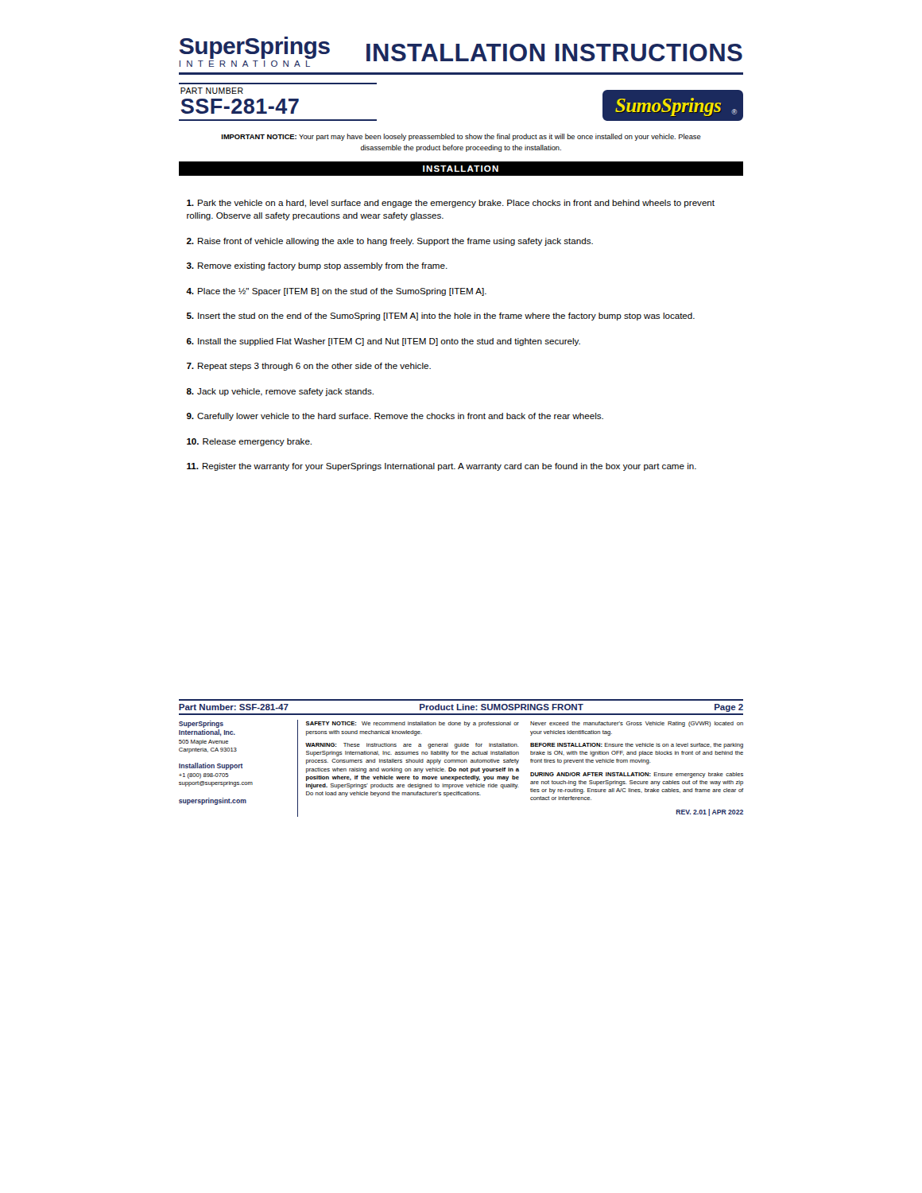SuperSprings
INTERNATIONAL
Installation Instructions
PART NUMBER
SSF-281-47
SumoSprings ®
IMPORTANT NOTICE: Your part may have been loosely preassembled to show the final product as it will be once installed on your vehicle. Please disassemble the product before proceeding to the installation.
INSTALLATION
Park the vehicle on a hard, level surface and engage the emergency brake. Place chocks in front and behind wheels to prevent rolling. Observe all safety precautions and wear safety glasses.
Raise front of vehicle allowing the axle to hang freely. Support the frame using safety jack stands.
Remove existing factory bump stop assembly from the frame.
Place the ½" Spacer [ITEM B] on the stud of the SumoSpring [ITEM A].
Insert the stud on the end of the SumoSpring [ITEM A] into the hole in the frame where the factory bump stop was located.
Install the supplied Flat Washer [ITEM C] and Nut [ITEM D] onto the stud and tighten securely.
Repeat steps 3 through 6 on the other side of the vehicle.
Jack up vehicle, remove safety jack stands.
Carefully lower vehicle to the hard surface. Remove the chocks in front and back of the rear wheels.
Release emergency brake.
Register the warranty for your SuperSprings International part. A warranty card can be found in the box your part came in.
Part Number: SSF-281-47
Product Line: SUMOSPRINGS FRONT
Page 2
SuperSprings
International, Inc.
505 Maple Avenue
Carpnteria, CA 93013
Installation Support
+1 (800) 898-0705
support@supersprings.com
superspringsint.com
SAFETY NOTICE: We recommend installation be done by a professional or persons with sound mechanical knowledge.
WARNING: These instructions are a general guide for installation. SuperSprings International, Inc. assumes no liability for the actual installation process. Consumers and installers should apply common automotive safety practices when raising and working on any vehicle. Do not put yourself in a position where, if the vehicle were to move unexpectedly, you may be injured. SuperSprings' products are designed to improve vehicle ride quality. Do not load any vehicle beyond the manufacturer's specifications.
Never exceed the manufacturer's Gross Vehicle Rating (GVWR) located on your vehicles identification tag.
BEFORE INSTALLATION: Ensure the vehicle is on a level surface, the parking brake is ON, with the ignition OFF, and place blocks in front of and behind the front tires to prevent the vehicle from moving.
DURING AND/OR AFTER INSTALLATION: Ensure emergency brake cables are not touch-ing the SuperSprings. Secure any cables out of the way with zip ties or by re-routing. Ensure all A/C lines, brake cables, and frame are clear of contact or interference.
REV. 2.01 | APR 2022